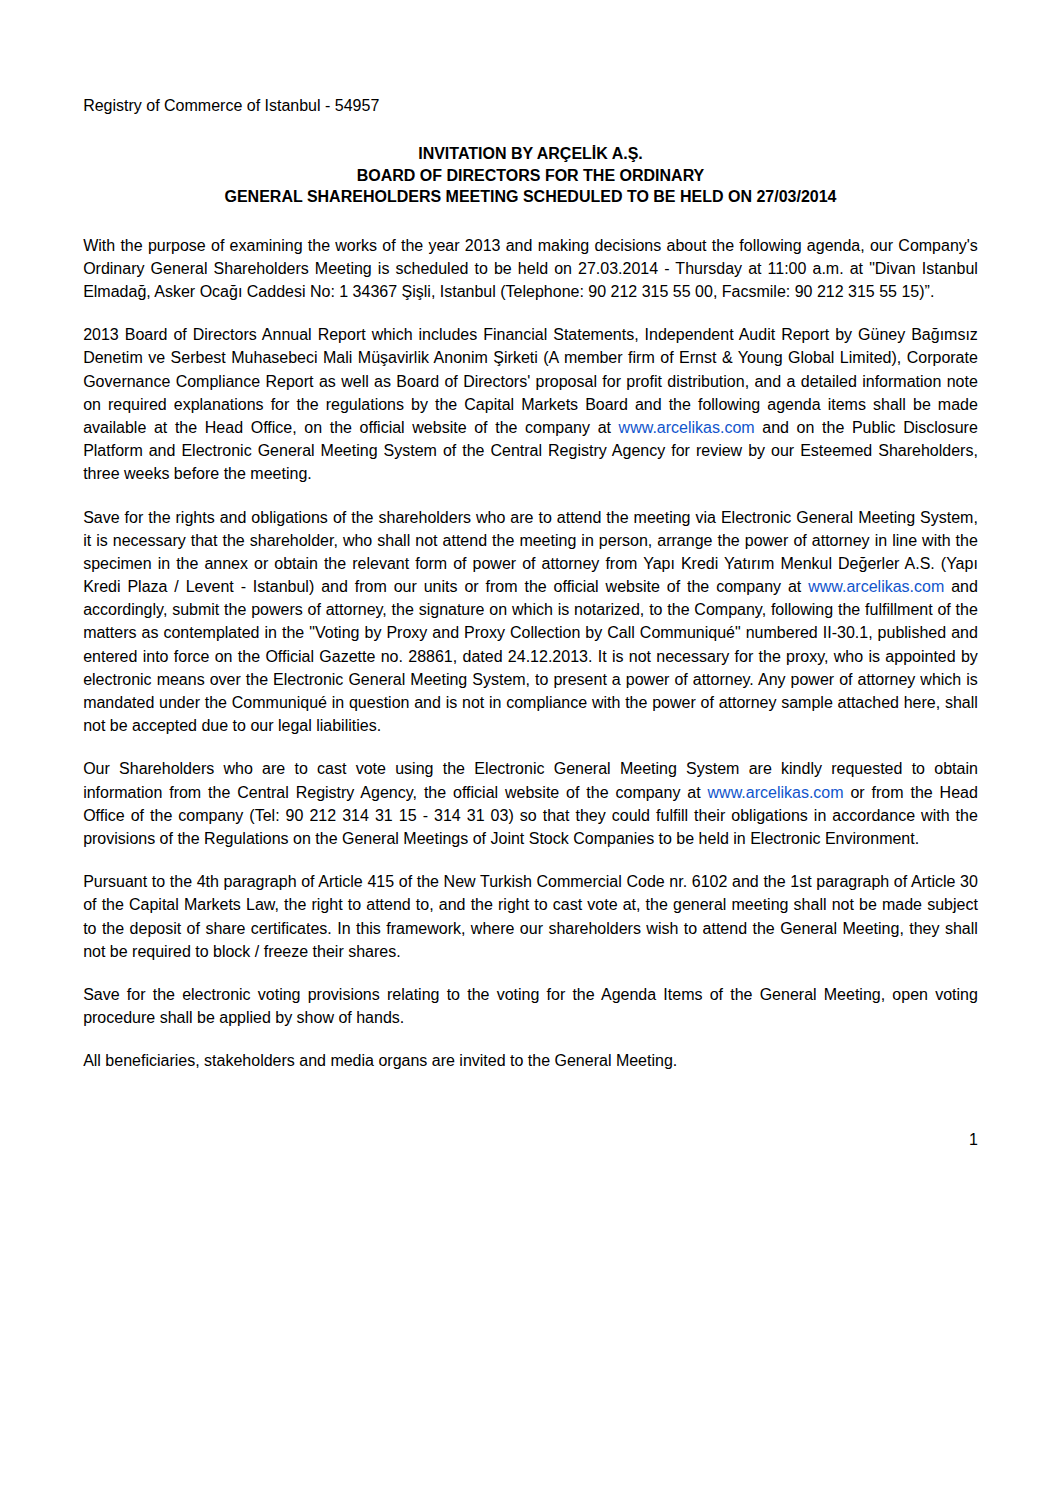Registry of Commerce of Istanbul - 54957
INVITATION BY ARÇELİK A.Ş.
BOARD OF DIRECTORS FOR THE ORDINARY
GENERAL SHAREHOLDERS MEETING SCHEDULED TO BE HELD ON 27/03/2014
With the purpose of examining the works of the year 2013 and making decisions about the following agenda, our Company's Ordinary General Shareholders Meeting is scheduled to be held on 27.03.2014 - Thursday at 11:00 a.m. at "Divan Istanbul Elmadağ, Asker Ocağı Caddesi No: 1 34367 Şişli, Istanbul (Telephone: 90 212 315 55 00, Facsmile: 90 212 315 55 15)”.
2013 Board of Directors Annual Report which includes Financial Statements, Independent Audit Report by Güney Bağımsız Denetim ve Serbest Muhasebeci Mali Müşavirlik Anonim Şirketi (A member firm of Ernst & Young Global Limited), Corporate Governance Compliance Report as well as Board of Directors' proposal for profit distribution, and a detailed information note on required explanations for the regulations by the Capital Markets Board and the following agenda items shall be made available at the Head Office, on the official website of the company at www.arcelikas.com and on the Public Disclosure Platform and Electronic General Meeting System of the Central Registry Agency for review by our Esteemed Shareholders, three weeks before the meeting.
Save for the rights and obligations of the shareholders who are to attend the meeting via Electronic General Meeting System, it is necessary that the shareholder, who shall not attend the meeting in person, arrange the power of attorney in line with the specimen in the annex or obtain the relevant form of power of attorney from Yapı Kredi Yatırım Menkul Değerler A.S. (Yapı Kredi Plaza / Levent - Istanbul) and from our units or from the official website of the company at www.arcelikas.com and accordingly, submit the powers of attorney, the signature on which is notarized, to the Company, following the fulfillment of the matters as contemplated in the "Voting by Proxy and Proxy Collection by Call Communiqué" numbered II-30.1, published and entered into force on the Official Gazette no. 28861, dated 24.12.2013. It is not necessary for the proxy, who is appointed by electronic means over the Electronic General Meeting System, to present a power of attorney. Any power of attorney which is mandated under the Communiqué in question and is not in compliance with the power of attorney sample attached here, shall not be accepted due to our legal liabilities.
Our Shareholders who are to cast vote using the Electronic General Meeting System are kindly requested to obtain information from the Central Registry Agency, the official website of the company at www.arcelikas.com or from the Head Office of the company (Tel: 90 212 314 31 15 - 314 31 03) so that they could fulfill their obligations in accordance with the provisions of the Regulations on the General Meetings of Joint Stock Companies to be held in Electronic Environment.
Pursuant to the 4th paragraph of Article 415 of the New Turkish Commercial Code nr. 6102 and the 1st paragraph of Article 30 of the Capital Markets Law, the right to attend to, and the right to cast vote at, the general meeting shall not be made subject to the deposit of share certificates. In this framework, where our shareholders wish to attend the General Meeting, they shall not be required to block / freeze their shares.
Save for the electronic voting provisions relating to the voting for the Agenda Items of the General Meeting, open voting procedure shall be applied by show of hands.
All beneficiaries, stakeholders and media organs are invited to the General Meeting.
1